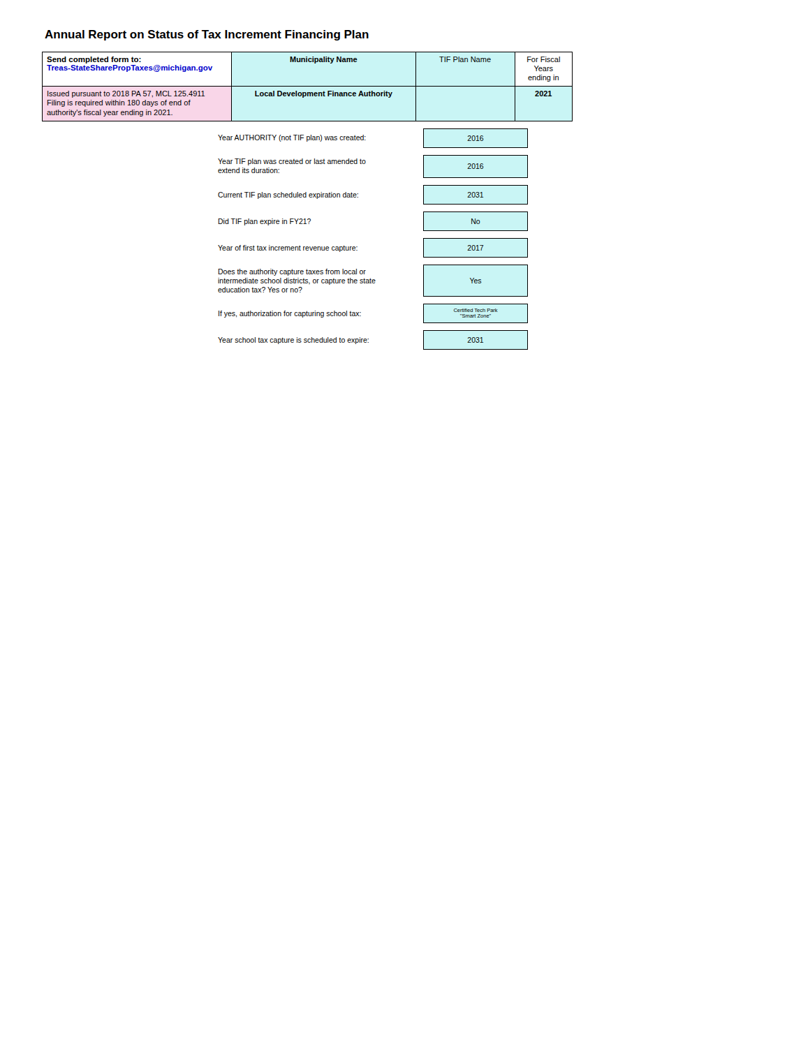Annual Report on Status of Tax Increment Financing Plan
| Send completed form to: Treas-StateSharePropTaxes@michigan.gov | Municipality Name | TIF Plan Name | For Fiscal Years ending in |
| Issued pursuant to 2018 PA 57, MCL 125.4911 Filing is required within 180 days of end of authority's fiscal year ending in 2021. | Local Development Finance Authority | | 2021 |
| Year AUTHORITY (not TIF plan) was created: | 2016 |
| Year TIF plan was created or last amended to extend its duration: | 2016 |
| Current TIF plan scheduled expiration date: | 2031 |
| Did TIF plan expire in FY21? | No |
| Year of first tax increment revenue capture: | 2017 |
| Does the authority capture taxes from local or intermediate school districts, or capture the state education tax? Yes or no? | Yes |
| If yes, authorization for capturing school tax: | Certified Tech Park "Smart Zone" |
| Year school tax capture is scheduled to expire: | 2031 |